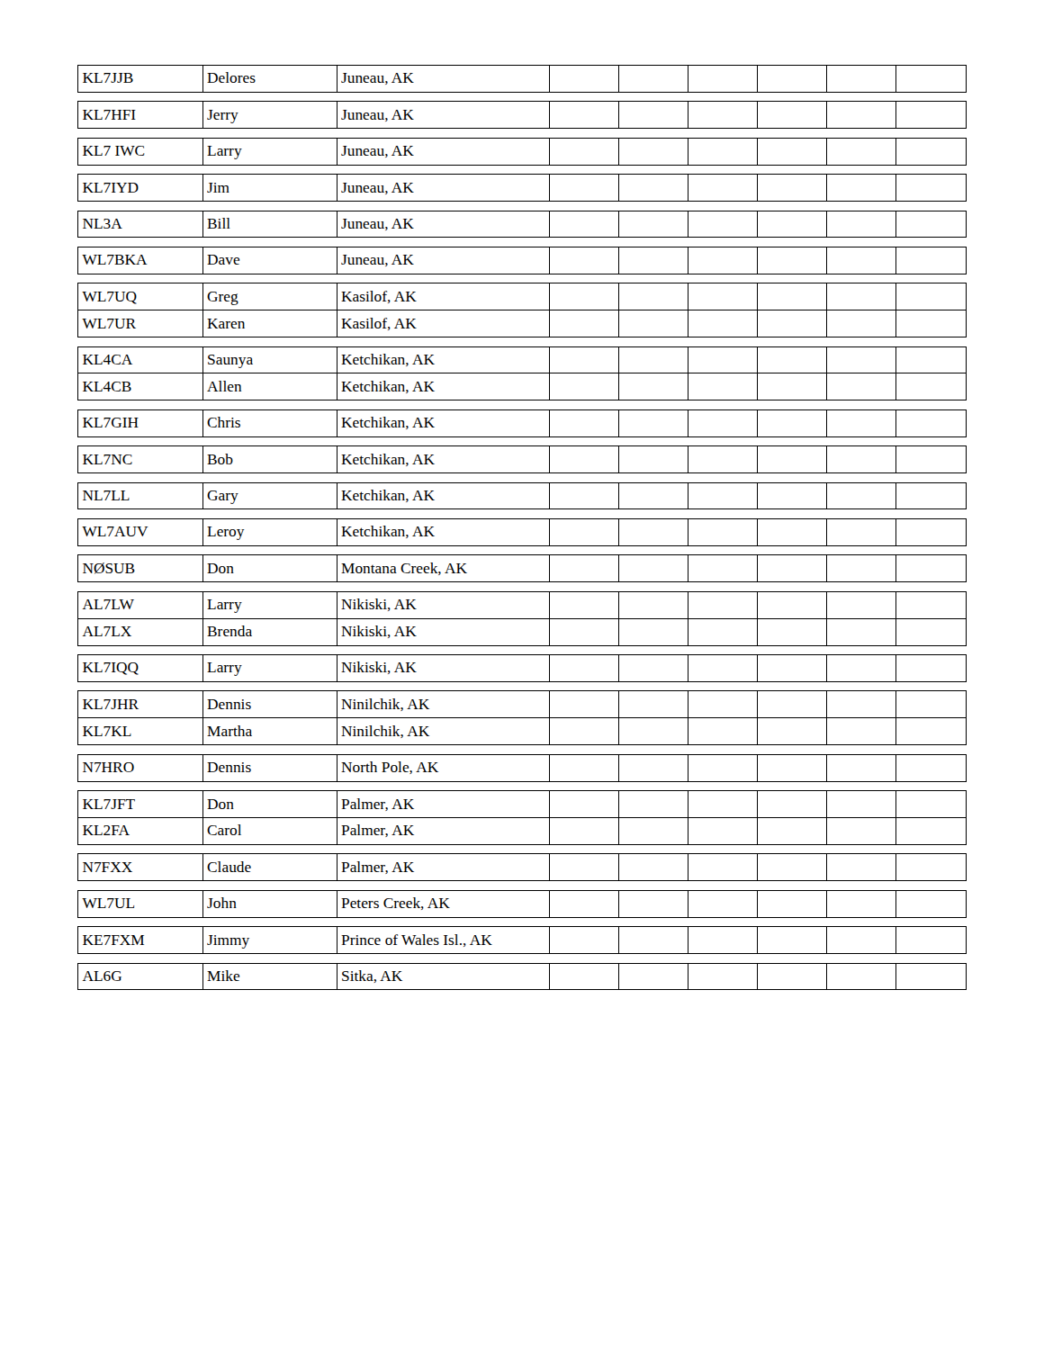| KL7JJB | Delores | Juneau, AK | | | | | | |
| KL7HFI | Jerry | Juneau, AK | | | | | | |
| KL7 IWC | Larry | Juneau, AK | | | | | | |
| KL7IYD | Jim | Juneau, AK | | | | | | |
| NL3A | Bill | Juneau, AK | | | | | | |
| WL7BKA | Dave | Juneau, AK | | | | | | |
| WL7UQ | Greg | Kasilof, AK | | | | | | |
| WL7UR | Karen | Kasilof, AK | | | | | | |
| KL4CA | Saunya | Ketchikan, AK | | | | | | |
| KL4CB | Allen | Ketchikan, AK | | | | | | |
| KL7GIH | Chris | Ketchikan, AK | | | | | | |
| KL7NC | Bob | Ketchikan, AK | | | | | | |
| NL7LL | Gary | Ketchikan, AK | | | | | | |
| WL7AUV | Leroy | Ketchikan, AK | | | | | | |
| NØSUB | Don | Montana Creek, AK | | | | | | |
| AL7LW | Larry | Nikiski, AK | | | | | | |
| AL7LX | Brenda | Nikiski, AK | | | | | | |
| KL7IQQ | Larry | Nikiski, AK | | | | | | |
| KL7JHR | Dennis | Ninilchik, AK | | | | | | |
| KL7KL | Martha | Ninilchik, AK | | | | | | |
| N7HRO | Dennis | North Pole, AK | | | | | | |
| KL7JFT | Don | Palmer, AK | | | | | | |
| KL2FA | Carol | Palmer, AK | | | | | | |
| N7FXX | Claude | Palmer, AK | | | | | | |
| WL7UL | John | Peters Creek, AK | | | | | | |
| KE7FXM | Jimmy | Prince of Wales Isl., AK | | | | | | |
| AL6G | Mike | Sitka, AK | | | | | | |